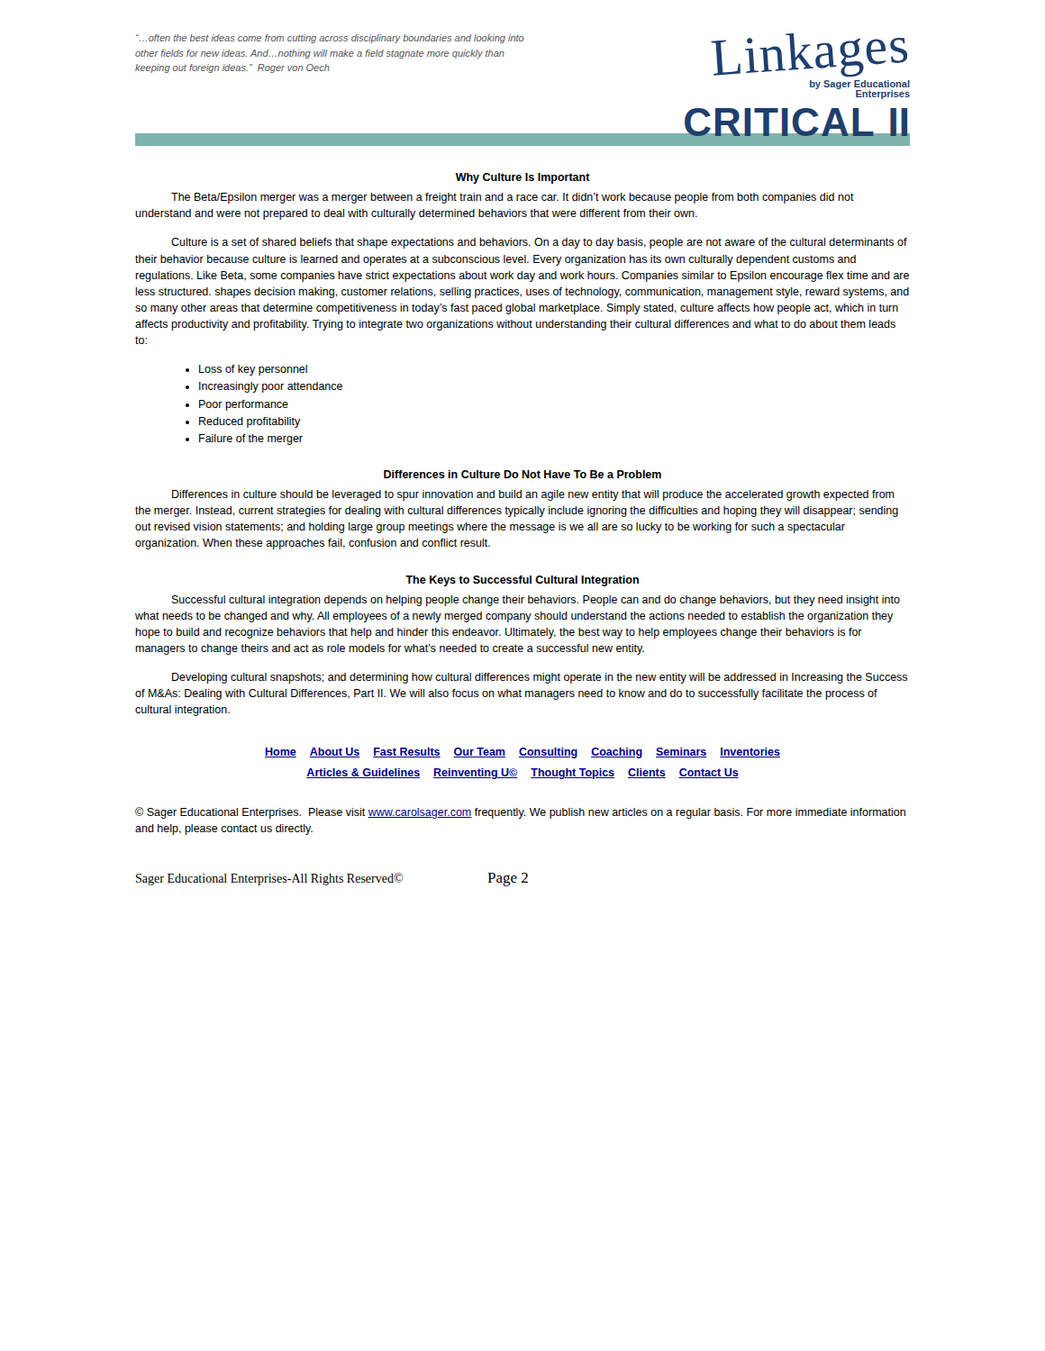“…often the best ideas come from cutting across disciplinary boundaries and looking into other fields for new ideas. And…nothing will make a field stagnate more quickly than keeping out foreign ideas.” Roger von Oech
Linkages
by Sager Educational
Enterprises
CRITICAL II
Why Culture Is Important
The Beta/Epsilon merger was a merger between a freight train and a race car. It didn’t work because people from both companies did not understand and were not prepared to deal with culturally determined behaviors that were different from their own.
Culture is a set of shared beliefs that shape expectations and behaviors. On a day to day basis, people are not aware of the cultural determinants of their behavior because culture is learned and operates at a subconscious level. Every organization has its own culturally dependent customs and regulations. Like Beta, some companies have strict expectations about work day and work hours. Companies similar to Epsilon encourage flex time and are less structured. shapes decision making, customer relations, selling practices, uses of technology, communication, management style, reward systems, and so many other areas that determine competitiveness in today’s fast paced global marketplace. Simply stated, culture affects how people act, which in turn affects productivity and profitability. Trying to integrate two organizations without understanding their cultural differences and what to do about them leads to:
Loss of key personnel
Increasingly poor attendance
Poor performance
Reduced profitability
Failure of the merger
Differences in Culture Do Not Have To Be a Problem
Differences in culture should be leveraged to spur innovation and build an agile new entity that will produce the accelerated growth expected from the merger. Instead, current strategies for dealing with cultural differences typically include ignoring the difficulties and hoping they will disappear; sending out revised vision statements; and holding large group meetings where the message is we all are so lucky to be working for such a spectacular organization. When these approaches fail, confusion and conflict result.
The Keys to Successful Cultural Integration
Successful cultural integration depends on helping people change their behaviors. People can and do change behaviors, but they need insight into what needs to be changed and why. All employees of a newly merged company should understand the actions needed to establish the organization they hope to build and recognize behaviors that help and hinder this endeavor. Ultimately, the best way to help employees change their behaviors is for managers to change theirs and act as role models for what’s needed to create a successful new entity.
Developing cultural snapshots; and determining how cultural differences might operate in the new entity will be addressed in Increasing the Success of M&As: Dealing with Cultural Differences, Part II. We will also focus on what managers need to know and do to successfully facilitate the process of cultural integration.
Home About Us Fast Results Our Team Consulting Coaching Seminars Inventories
Articles & Guidelines Reinventing U© Thought Topics Clients Contact Us
© Sager Educational Enterprises. Please visit www.carolsager.com frequently. We publish new articles on a regular basis. For more immediate information and help, please contact us directly.
Sager Educational Enterprises-All Rights Reserved© Page 2